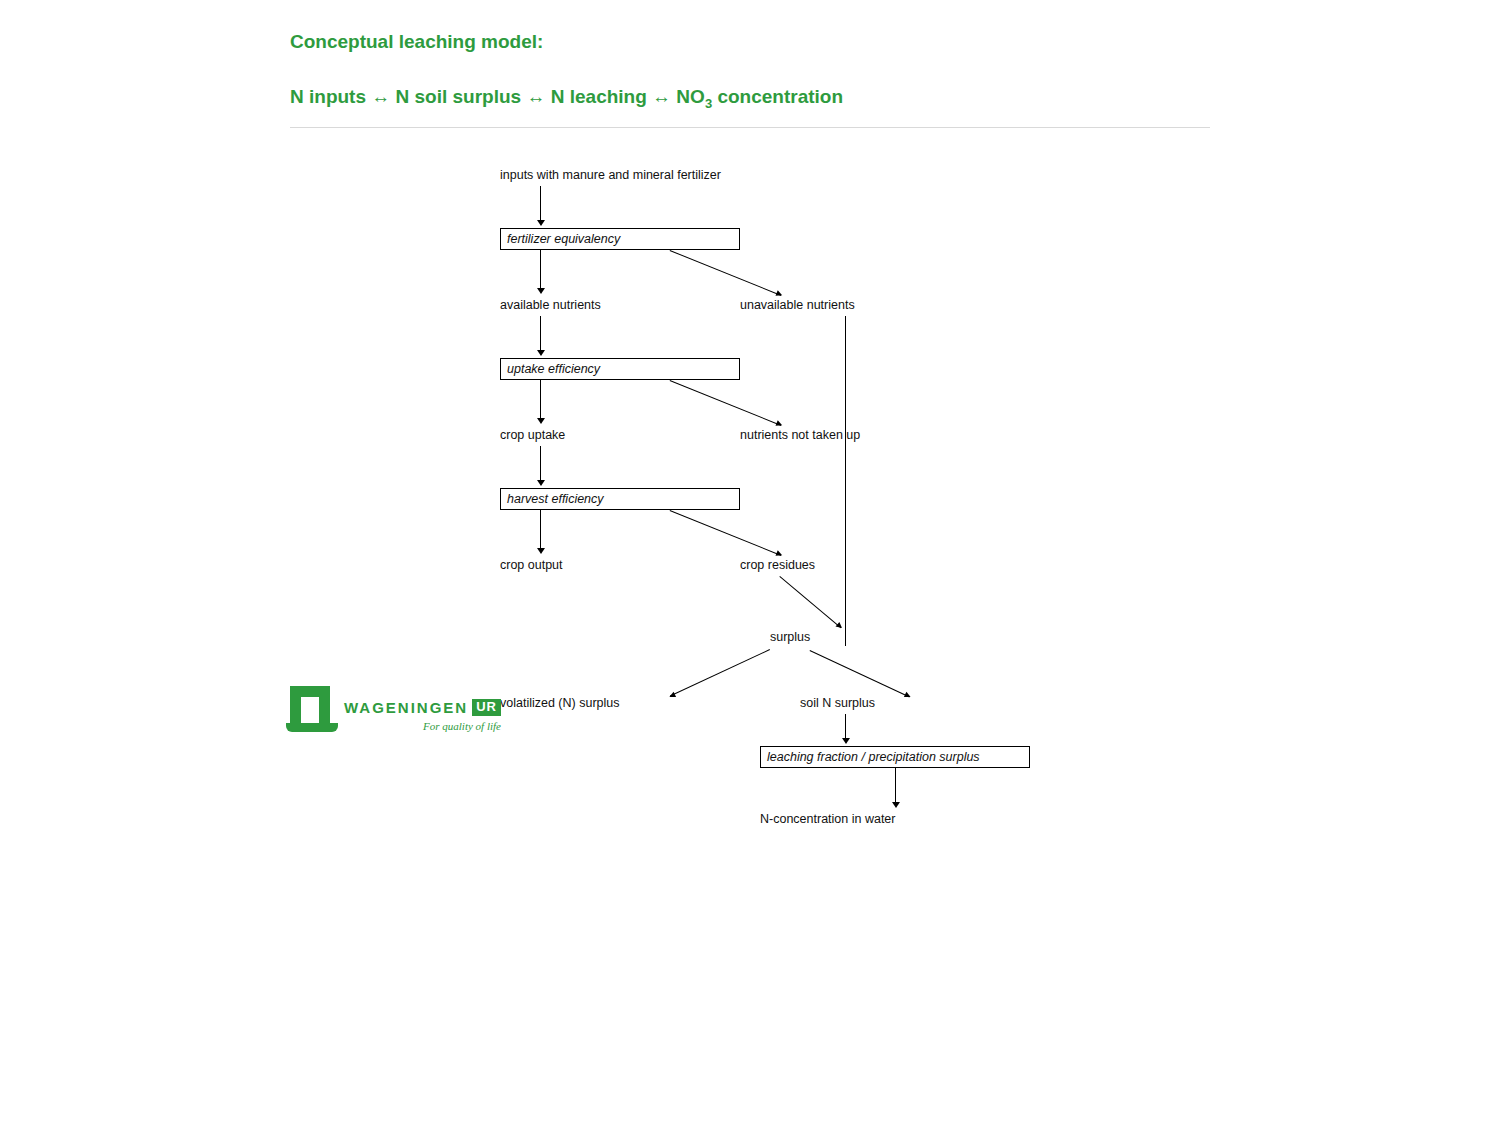Conceptual leaching model:
N inputs ↔ N soil surplus ↔ N leaching ↔ NO3 concentration
inputs with manure and mineral fertilizer
fertilizer equivalency
available nutrients
unavailable nutrients
uptake efficiency
crop uptake
nutrients not taken up
harvest efficiency
crop output
crop residues
surplus
volatilized (N) surplus
soil N surplus
leaching fraction / precipitation surplus
N-concentration in water
WAGENINGEN UR
For quality of life